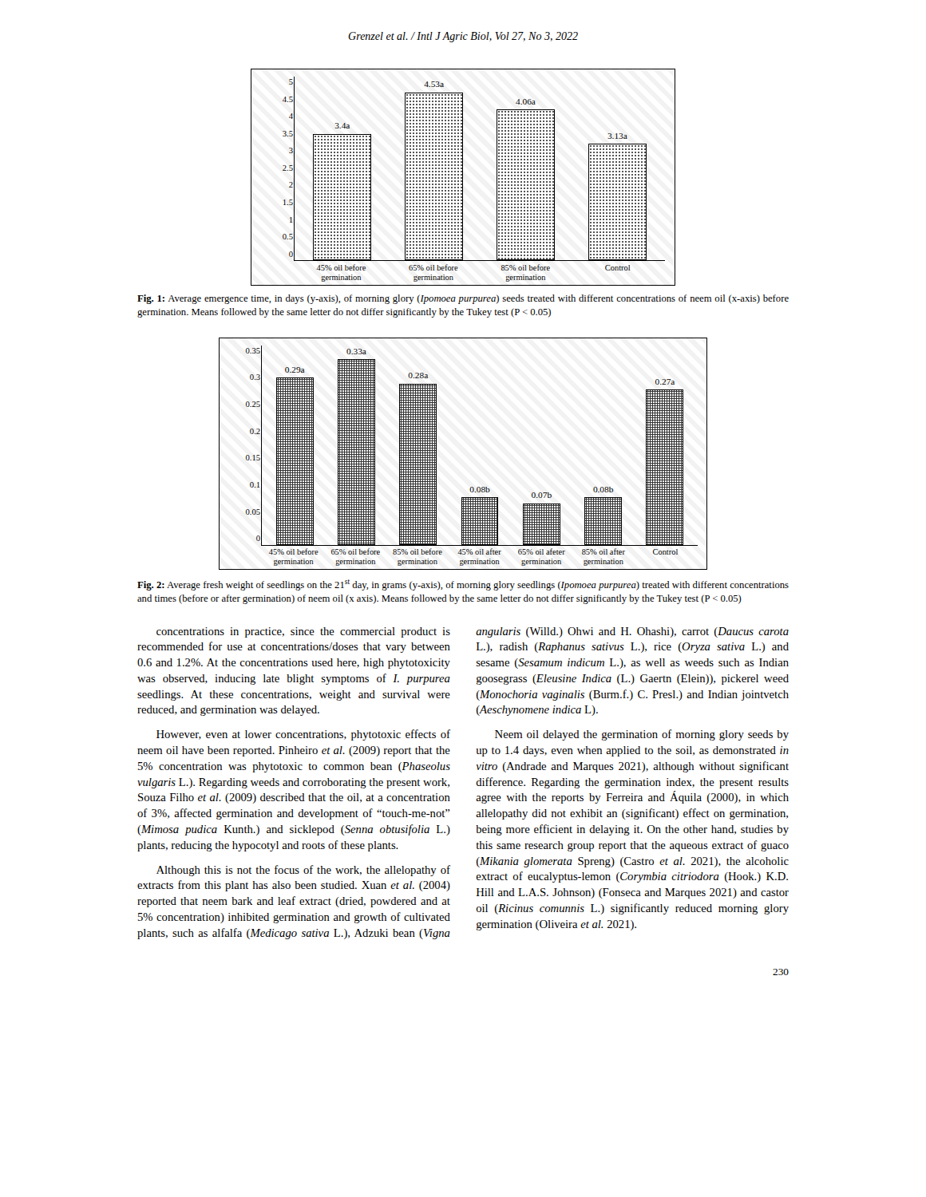Grenzel et al. / Intl J Agric Biol, Vol 27, No 3, 2022
5 4.5 4 3.5 3 2.5 2 1.5 1 0.5 0
3.4a
4.53a
4.06a
3.13a
45% oil before germination 65% oil before germination 85% oil before germination Control
Fig. 1: Average emergence time, in days (y-axis), of morning glory (Ipomoea purpurea) seeds treated with different concentrations of neem oil (x-axis) before germination. Means followed by the same letter do not differ significantly by the Tukey test (P < 0.05)
0.35 0.3 0.25 0.2 0.15 0.1 0.05 0
0.29a
0.33a
0.28a
0.08b
0.07b
0.08b
0.27a
45% oil before germination 65% oil before germination 85% oil before germination 45% oil after germination 65% oil afeter germination 85% oil after germination Control
Fig. 2: Average fresh weight of seedlings on the 21st day, in grams (y-axis), of morning glory seedlings (Ipomoea purpurea) treated with different concentrations and times (before or after germination) of neem oil (x axis). Means followed by the same letter do not differ significantly by the Tukey test (P < 0.05)
concentrations in practice, since the commercial product is recommended for use at concentrations/doses that vary between 0.6 and 1.2%. At the concentrations used here, high phytotoxicity was observed, inducing late blight symptoms of I. purpurea seedlings. At these concentrations, weight and survival were reduced, and germination was delayed.
However, even at lower concentrations, phytotoxic effects of neem oil have been reported. Pinheiro et al. (2009) report that the 5% concentration was phytotoxic to common bean (Phaseolus vulgaris L.). Regarding weeds and corroborating the present work, Souza Filho et al. (2009) described that the oil, at a concentration of 3%, affected germination and development of “touch-me-not” (Mimosa pudica Kunth.) and sicklepod (Senna obtusifolia L.) plants, reducing the hypocotyl and roots of these plants.
Although this is not the focus of the work, the allelopathy of extracts from this plant has also been studied. Xuan et al. (2004) reported that neem bark and leaf extract (dried, powdered and at 5% concentration) inhibited germination and growth of cultivated plants, such as alfalfa (Medicago sativa L.), Adzuki bean (Vigna angularis (Willd.) Ohwi and H. Ohashi), carrot (Daucus carota L.), radish (Raphanus sativus L.), rice (Oryza sativa L.) and sesame (Sesamum indicum L.), as well as weeds such as Indian goosegrass (Eleusine Indica (L.) Gaertn (Elein)), pickerel weed (Monochoria vaginalis (Burm.f.) C. Presl.) and Indian jointvetch (Aeschynomene indica L).
Neem oil delayed the germination of morning glory seeds by up to 1.4 days, even when applied to the soil, as demonstrated in vitro (Andrade and Marques 2021), although without significant difference. Regarding the germination index, the present results agree with the reports by Ferreira and Áquila (2000), in which allelopathy did not exhibit an (significant) effect on germination, being more efficient in delaying it. On the other hand, studies by this same research group report that the aqueous extract of guaco (Mikania glomerata Spreng) (Castro et al. 2021), the alcoholic extract of eucalyptus-lemon (Corymbia citriodora (Hook.) K.D. Hill and L.A.S. Johnson) (Fonseca and Marques 2021) and castor oil (Ricinus comunnis L.) significantly reduced morning glory germination (Oliveira et al. 2021).
230